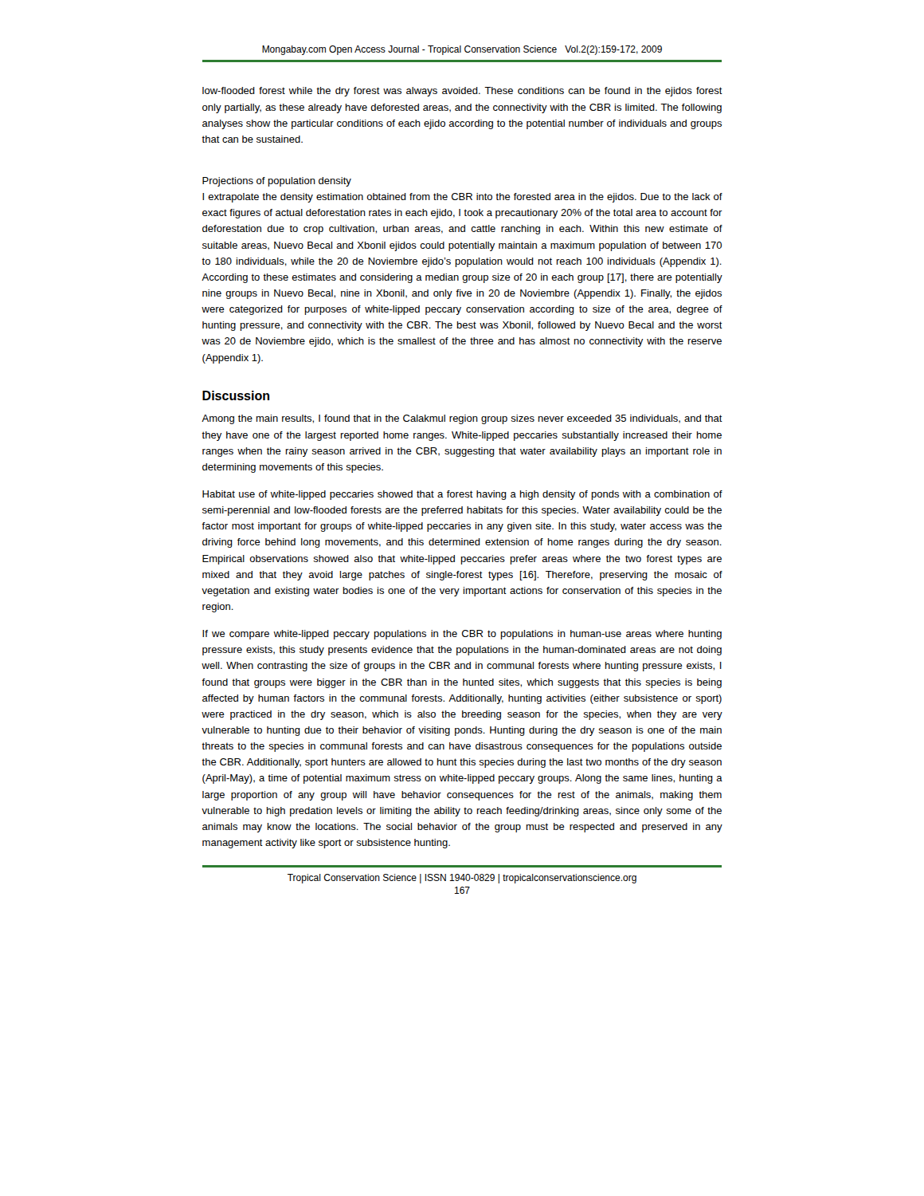Mongabay.com Open Access Journal - Tropical Conservation Science Vol.2(2):159-172, 2009
low-flooded forest while the dry forest was always avoided. These conditions can be found in the ejidos forest only partially, as these already have deforested areas, and the connectivity with the CBR is limited. The following analyses show the particular conditions of each ejido according to the potential number of individuals and groups that can be sustained.
Projections of population density
I extrapolate the density estimation obtained from the CBR into the forested area in the ejidos. Due to the lack of exact figures of actual deforestation rates in each ejido, I took a precautionary 20% of the total area to account for deforestation due to crop cultivation, urban areas, and cattle ranching in each. Within this new estimate of suitable areas, Nuevo Becal and Xbonil ejidos could potentially maintain a maximum population of between 170 to 180 individuals, while the 20 de Noviembre ejido’s population would not reach 100 individuals (Appendix 1). According to these estimates and considering a median group size of 20 in each group [17], there are potentially nine groups in Nuevo Becal, nine in Xbonil, and only five in 20 de Noviembre (Appendix 1). Finally, the ejidos were categorized for purposes of white-lipped peccary conservation according to size of the area, degree of hunting pressure, and connectivity with the CBR. The best was Xbonil, followed by Nuevo Becal and the worst was 20 de Noviembre ejido, which is the smallest of the three and has almost no connectivity with the reserve (Appendix 1).
Discussion
Among the main results, I found that in the Calakmul region group sizes never exceeded 35 individuals, and that they have one of the largest reported home ranges. White-lipped peccaries substantially increased their home ranges when the rainy season arrived in the CBR, suggesting that water availability plays an important role in determining movements of this species.
Habitat use of white-lipped peccaries showed that a forest having a high density of ponds with a combination of semi-perennial and low-flooded forests are the preferred habitats for this species. Water availability could be the factor most important for groups of white-lipped peccaries in any given site. In this study, water access was the driving force behind long movements, and this determined extension of home ranges during the dry season. Empirical observations showed also that white-lipped peccaries prefer areas where the two forest types are mixed and that they avoid large patches of single-forest types [16]. Therefore, preserving the mosaic of vegetation and existing water bodies is one of the very important actions for conservation of this species in the region.
If we compare white-lipped peccary populations in the CBR to populations in human-use areas where hunting pressure exists, this study presents evidence that the populations in the human-dominated areas are not doing well. When contrasting the size of groups in the CBR and in communal forests where hunting pressure exists, I found that groups were bigger in the CBR than in the hunted sites, which suggests that this species is being affected by human factors in the communal forests. Additionally, hunting activities (either subsistence or sport) were practiced in the dry season, which is also the breeding season for the species, when they are very vulnerable to hunting due to their behavior of visiting ponds. Hunting during the dry season is one of the main threats to the species in communal forests and can have disastrous consequences for the populations outside the CBR. Additionally, sport hunters are allowed to hunt this species during the last two months of the dry season (April-May), a time of potential maximum stress on white-lipped peccary groups. Along the same lines, hunting a large proportion of any group will have behavior consequences for the rest of the animals, making them vulnerable to high predation levels or limiting the ability to reach feeding/drinking areas, since only some of the animals may know the locations. The social behavior of the group must be respected and preserved in any management activity like sport or subsistence hunting.
Tropical Conservation Science | ISSN 1940-0829 | tropicalconservationscience.org
167